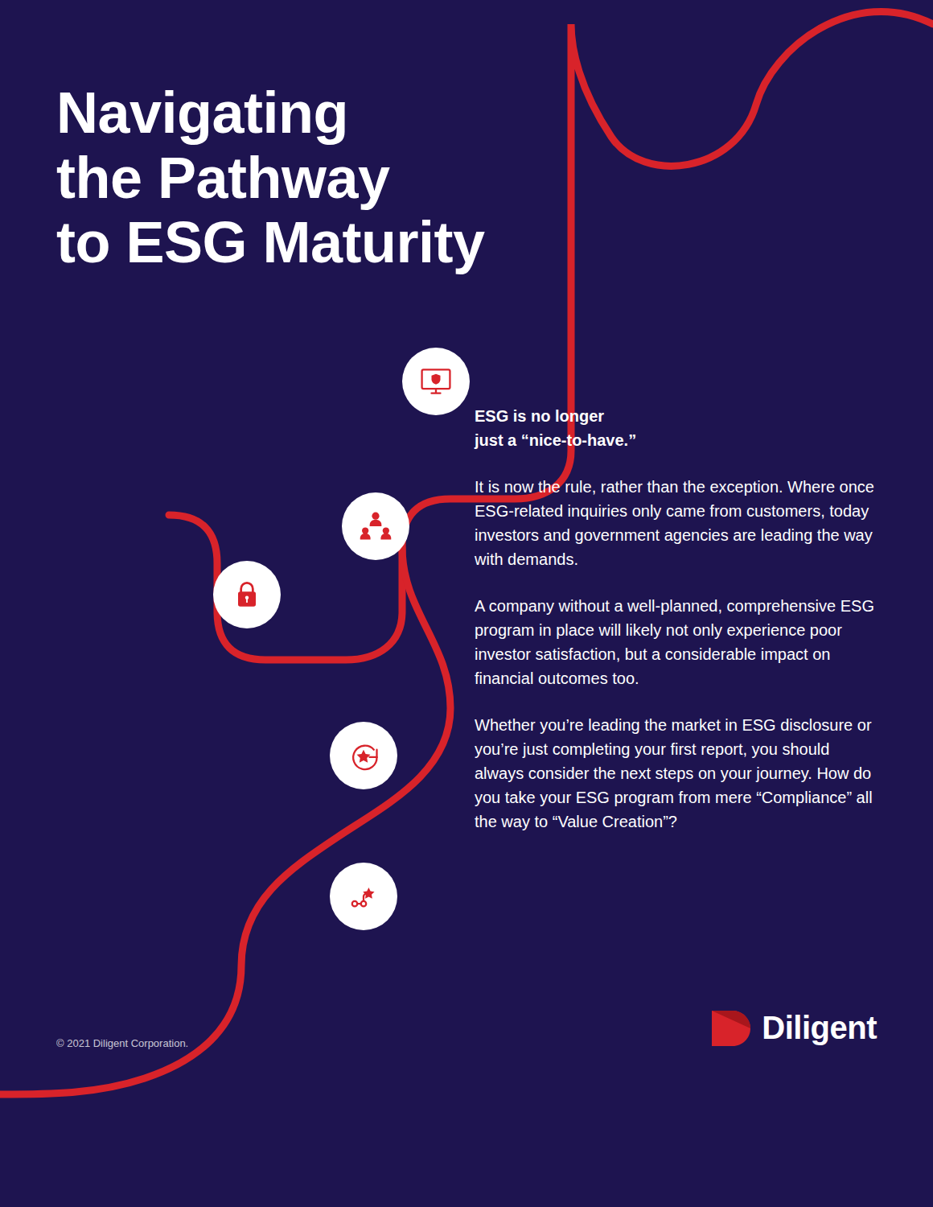Navigating
the Pathway
to ESG Maturity
ESG is no longer
just a “nice-to-have.”
It is now the rule, rather than the exception. Where once ESG-related inquiries only came from customers, today investors and government agencies are leading the way with demands.
A company without a well-planned, comprehensive ESG program in place will likely not only experience poor investor satisfaction, but a considerable impact on financial outcomes too.
Whether you’re leading the market in ESG disclosure or you’re just completing your first report, you should always consider the next steps on your journey. How do you take your ESG program from mere “Compliance” all the way to “Value Creation”?
© 2021 Diligent Corporation.
Diligent